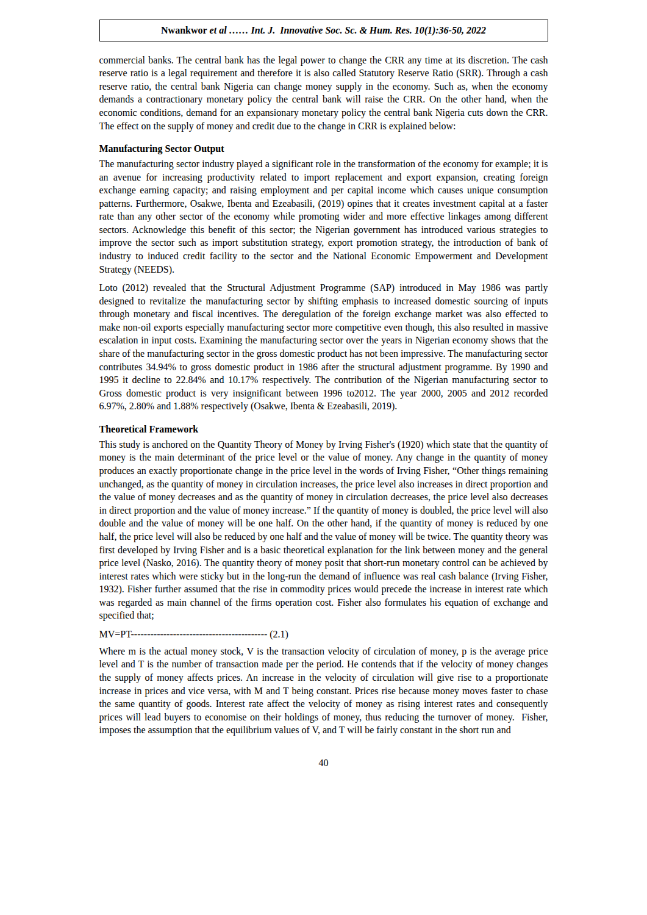Nwankwor et al …… Int. J. Innovative Soc. Sc. & Hum. Res. 10(1):36-50, 2022
commercial banks. The central bank has the legal power to change the CRR any time at its discretion. The cash reserve ratio is a legal requirement and therefore it is also called Statutory Reserve Ratio (SRR). Through a cash reserve ratio, the central bank Nigeria can change money supply in the economy. Such as, when the economy demands a contractionary monetary policy the central bank will raise the CRR. On the other hand, when the economic conditions, demand for an expansionary monetary policy the central bank Nigeria cuts down the CRR. The effect on the supply of money and credit due to the change in CRR is explained below:
Manufacturing Sector Output
The manufacturing sector industry played a significant role in the transformation of the economy for example; it is an avenue for increasing productivity related to import replacement and export expansion, creating foreign exchange earning capacity; and raising employment and per capital income which causes unique consumption patterns. Furthermore, Osakwe, Ibenta and Ezeabasili, (2019) opines that it creates investment capital at a faster rate than any other sector of the economy while promoting wider and more effective linkages among different sectors. Acknowledge this benefit of this sector; the Nigerian government has introduced various strategies to improve the sector such as import substitution strategy, export promotion strategy, the introduction of bank of industry to induced credit facility to the sector and the National Economic Empowerment and Development Strategy (NEEDS).
Loto (2012) revealed that the Structural Adjustment Programme (SAP) introduced in May 1986 was partly designed to revitalize the manufacturing sector by shifting emphasis to increased domestic sourcing of inputs through monetary and fiscal incentives. The deregulation of the foreign exchange market was also effected to make non-oil exports especially manufacturing sector more competitive even though, this also resulted in massive escalation in input costs. Examining the manufacturing sector over the years in Nigerian economy shows that the share of the manufacturing sector in the gross domestic product has not been impressive. The manufacturing sector contributes 34.94% to gross domestic product in 1986 after the structural adjustment programme. By 1990 and 1995 it decline to 22.84% and 10.17% respectively. The contribution of the Nigerian manufacturing sector to Gross domestic product is very insignificant between 1996 to2012. The year 2000, 2005 and 2012 recorded 6.97%, 2.80% and 1.88% respectively (Osakwe, Ibenta & Ezeabasili, 2019).
Theoretical Framework
This study is anchored on the Quantity Theory of Money by Irving Fisher's (1920) which state that the quantity of money is the main determinant of the price level or the value of money. Any change in the quantity of money produces an exactly proportionate change in the price level in the words of Irving Fisher, “Other things remaining unchanged, as the quantity of money in circulation increases, the price level also increases in direct proportion and the value of money decreases and as the quantity of money in circulation decreases, the price level also decreases in direct proportion and the value of money increase.” If the quantity of money is doubled, the price level will also double and the value of money will be one half. On the other hand, if the quantity of money is reduced by one half, the price level will also be reduced by one half and the value of money will be twice. The quantity theory was first developed by Irving Fisher and is a basic theoretical explanation for the link between money and the general price level (Nasko, 2016). The quantity theory of money posit that short-run monetary control can be achieved by interest rates which were sticky but in the long-run the demand of influence was real cash balance (Irving Fisher, 1932). Fisher further assumed that the rise in commodity prices would precede the increase in interest rate which was regarded as main channel of the firms operation cost. Fisher also formulates his equation of exchange and specified that;
MV=PT------------------------------------------ (2.1)
Where m is the actual money stock, V is the transaction velocity of circulation of money, p is the average price level and T is the number of transaction made per the period. He contends that if the velocity of money changes the supply of money affects prices. An increase in the velocity of circulation will give rise to a proportionate increase in prices and vice versa, with M and T being constant. Prices rise because money moves faster to chase the same quantity of goods. Interest rate affect the velocity of money as rising interest rates and consequently prices will lead buyers to economise on their holdings of money, thus reducing the turnover of money. Fisher, imposes the assumption that the equilibrium values of V, and T will be fairly constant in the short run and
40